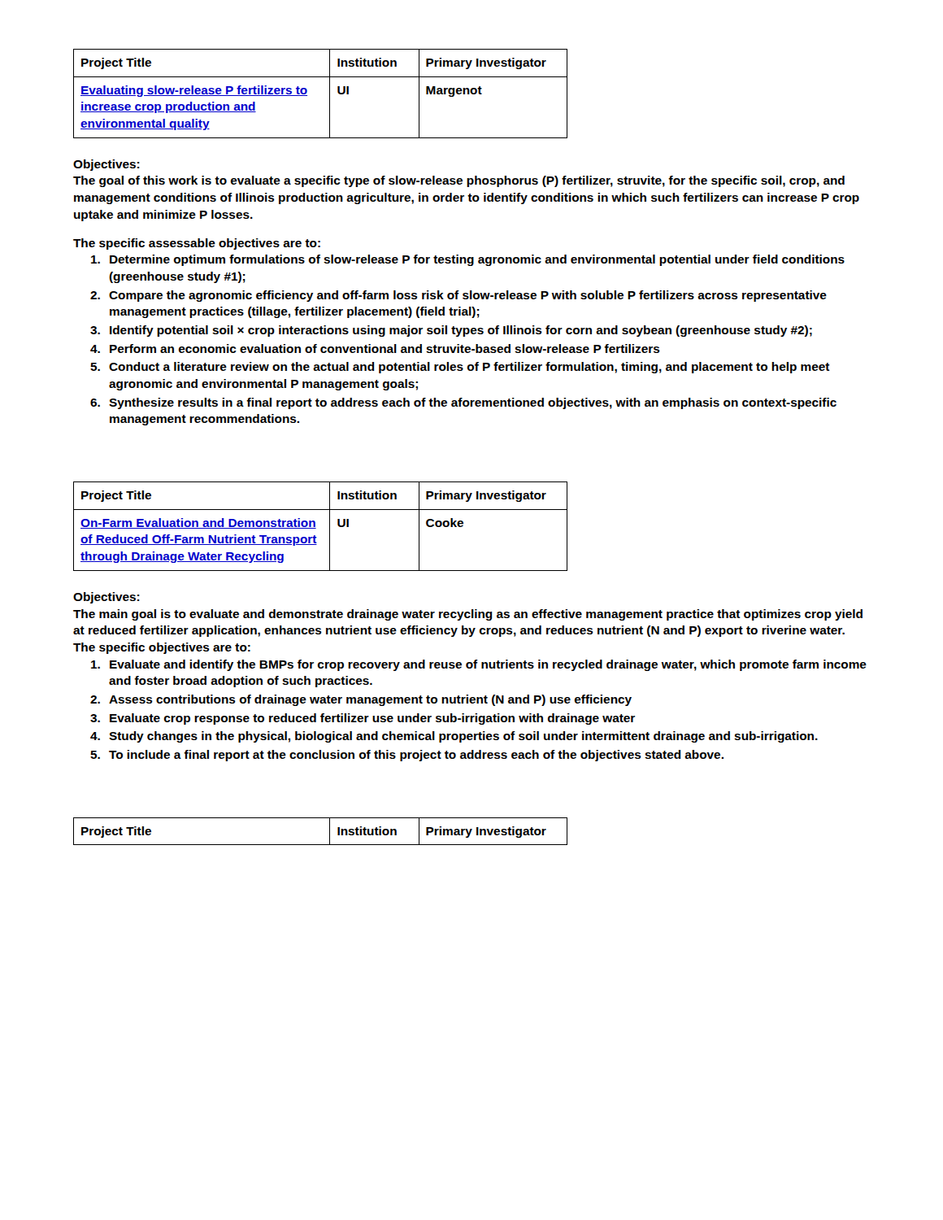| Project Title | Institution | Primary Investigator |
| Evaluating slow-release P fertilizers to increase crop production and environmental quality | UI | Margenot |
Objectives:
The goal of this work is to evaluate a specific type of slow-release phosphorus (P) fertilizer, struvite, for the specific soil, crop, and management conditions of Illinois production agriculture, in order to identify conditions in which such fertilizers can increase P crop uptake and minimize P losses.
The specific assessable objectives are to:
Determine optimum formulations of slow-release P for testing agronomic and environmental potential under field conditions (greenhouse study #1);
Compare the agronomic efficiency and off-farm loss risk of slow-release P with soluble P fertilizers across representative management practices (tillage, fertilizer placement) (field trial);
Identify potential soil × crop interactions using major soil types of Illinois for corn and soybean (greenhouse study #2);
Perform an economic evaluation of conventional and struvite-based slow-release P fertilizers
Conduct a literature review on the actual and potential roles of P fertilizer formulation, timing, and placement to help meet agronomic and environmental P management goals;
Synthesize results in a final report to address each of the aforementioned objectives, with an emphasis on context-specific management recommendations.
| Project Title | Institution | Primary Investigator |
| On-Farm Evaluation and Demonstration of Reduced Off-Farm Nutrient Transport through Drainage Water Recycling | UI | Cooke |
Objectives:
The main goal is to evaluate and demonstrate drainage water recycling as an effective management practice that optimizes crop yield at reduced fertilizer application, enhances nutrient use efficiency by crops, and reduces nutrient (N and P) export to riverine water. The specific objectives are to:
Evaluate and identify the BMPs for crop recovery and reuse of nutrients in recycled drainage water, which promote farm income and foster broad adoption of such practices.
Assess contributions of drainage water management to nutrient (N and P) use efficiency
Evaluate crop response to reduced fertilizer use under sub-irrigation with drainage water
Study changes in the physical, biological and chemical properties of soil under intermittent drainage and sub-irrigation.
To include a final report at the conclusion of this project to address each of the objectives stated above.
| Project Title | Institution | Primary Investigator |